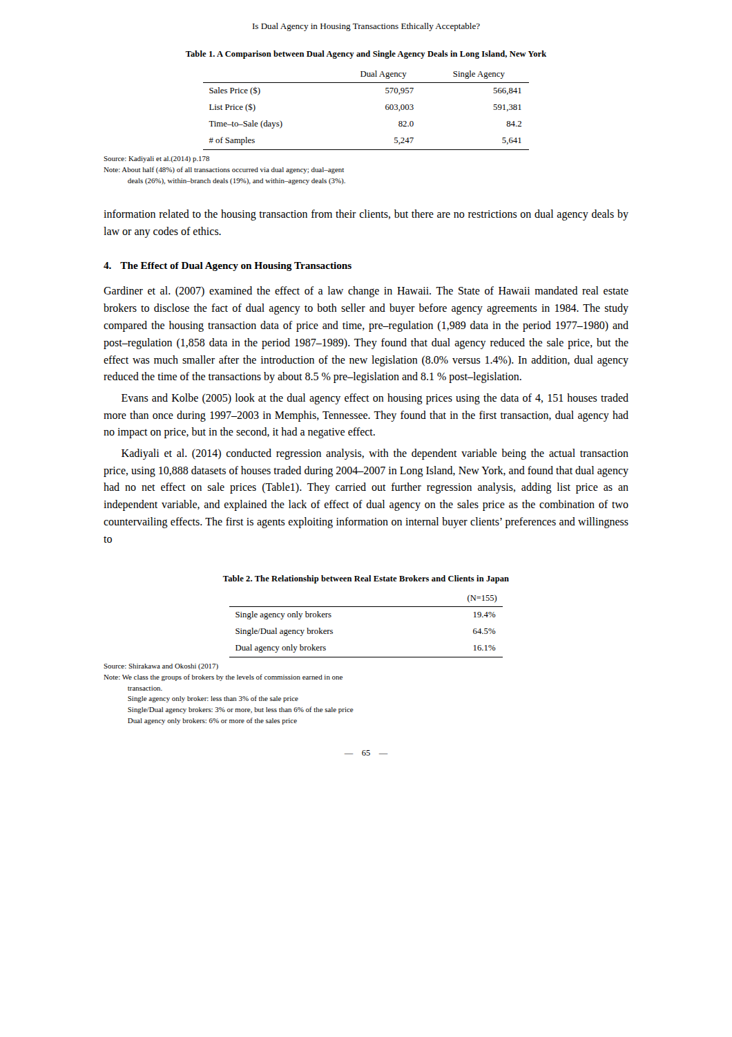Is Dual Agency in Housing Transactions Ethically Acceptable?
Table 1. A Comparison between Dual Agency and Single Agency Deals in Long Island, New York
| | Dual Agency | Single Agency |
| --- | --- | --- |
| Sales Price ($) | 570,957 | 566,841 |
| List Price ($) | 603,003 | 591,381 |
| Time–to–Sale (days) | 82.0 | 84.2 |
| # of Samples | 5,247 | 5,641 |
Source: Kadiyali et al.(2014) p.178
Note: About half (48%) of all transactions occurred via dual agency; dual–agent deals (26%), within–branch deals (19%), and within–agency deals (3%).
information related to the housing transaction from their clients, but there are no restrictions on dual agency deals by law or any codes of ethics.
4. The Effect of Dual Agency on Housing Transactions
Gardiner et al. (2007) examined the effect of a law change in Hawaii. The State of Hawaii mandated real estate brokers to disclose the fact of dual agency to both seller and buyer before agency agreements in 1984. The study compared the housing transaction data of price and time, pre–regulation (1,989 data in the period 1977–1980) and post–regulation (1,858 data in the period 1987–1989). They found that dual agency reduced the sale price, but the effect was much smaller after the introduction of the new legislation (8.0% versus 1.4%). In addition, dual agency reduced the time of the transactions by about 8.5 % pre–legislation and 8.1 % post–legislation.
Evans and Kolbe (2005) look at the dual agency effect on housing prices using the data of 4, 151 houses traded more than once during 1997–2003 in Memphis, Tennessee. They found that in the first transaction, dual agency had no impact on price, but in the second, it had a negative effect.
Kadiyali et al. (2014) conducted regression analysis, with the dependent variable being the actual transaction price, using 10,888 datasets of houses traded during 2004–2007 in Long Island, New York, and found that dual agency had no net effect on sale prices (Table1). They carried out further regression analysis, adding list price as an independent variable, and explained the lack of effect of dual agency on the sales price as the combination of two countervailing effects. The first is agents exploiting information on internal buyer clients’ preferences and willingness to
Table 2. The Relationship between Real Estate Brokers and Clients in Japan
| | (N=155) |
| --- | --- |
| Single agency only brokers | 19.4% |
| Single/Dual agency brokers | 64.5% |
| Dual agency only brokers | 16.1% |
Source: Shirakawa and Okoshi (2017)
Note: We class the groups of brokers by the levels of commission earned in one transaction. Single agency only broker: less than 3% of the sale price Single/Dual agency brokers: 3% or more, but less than 6% of the sale price Dual agency only brokers: 6% or more of the sales price
— 65 —